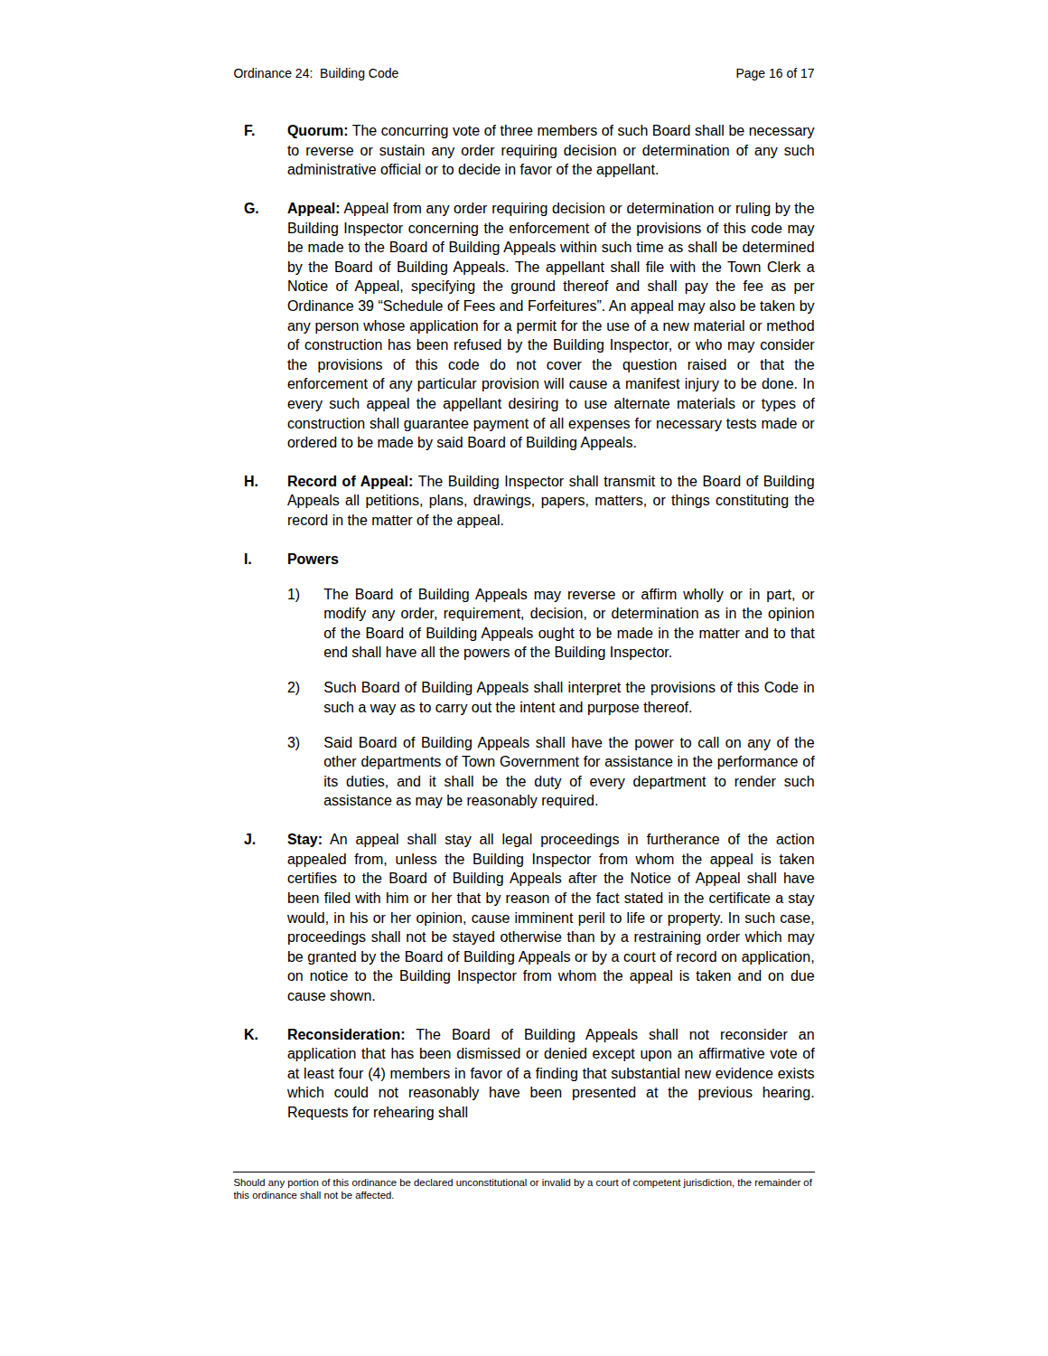Ordinance 24: Building Code
Page 16 of 17
F. Quorum: The concurring vote of three members of such Board shall be necessary to reverse or sustain any order requiring decision or determination of any such administrative official or to decide in favor of the appellant.
G. Appeal: Appeal from any order requiring decision or determination or ruling by the Building Inspector concerning the enforcement of the provisions of this code may be made to the Board of Building Appeals within such time as shall be determined by the Board of Building Appeals. The appellant shall file with the Town Clerk a Notice of Appeal, specifying the ground thereof and shall pay the fee as per Ordinance 39 “Schedule of Fees and Forfeitures”. An appeal may also be taken by any person whose application for a permit for the use of a new material or method of construction has been refused by the Building Inspector, or who may consider the provisions of this code do not cover the question raised or that the enforcement of any particular provision will cause a manifest injury to be done. In every such appeal the appellant desiring to use alternate materials or types of construction shall guarantee payment of all expenses for necessary tests made or ordered to be made by said Board of Building Appeals.
H. Record of Appeal: The Building Inspector shall transmit to the Board of Building Appeals all petitions, plans, drawings, papers, matters, or things constituting the record in the matter of the appeal.
I. Powers
1) The Board of Building Appeals may reverse or affirm wholly or in part, or modify any order, requirement, decision, or determination as in the opinion of the Board of Building Appeals ought to be made in the matter and to that end shall have all the powers of the Building Inspector.
2) Such Board of Building Appeals shall interpret the provisions of this Code in such a way as to carry out the intent and purpose thereof.
3) Said Board of Building Appeals shall have the power to call on any of the other departments of Town Government for assistance in the performance of its duties, and it shall be the duty of every department to render such assistance as may be reasonably required.
J. Stay: An appeal shall stay all legal proceedings in furtherance of the action appealed from, unless the Building Inspector from whom the appeal is taken certifies to the Board of Building Appeals after the Notice of Appeal shall have been filed with him or her that by reason of the fact stated in the certificate a stay would, in his or her opinion, cause imminent peril to life or property. In such case, proceedings shall not be stayed otherwise than by a restraining order which may be granted by the Board of Building Appeals or by a court of record on application, on notice to the Building Inspector from whom the appeal is taken and on due cause shown.
K. Reconsideration: The Board of Building Appeals shall not reconsider an application that has been dismissed or denied except upon an affirmative vote of at least four (4) members in favor of a finding that substantial new evidence exists which could not reasonably have been presented at the previous hearing. Requests for rehearing shall
Should any portion of this ordinance be declared unconstitutional or invalid by a court of competent jurisdiction, the remainder of this ordinance shall not be affected.